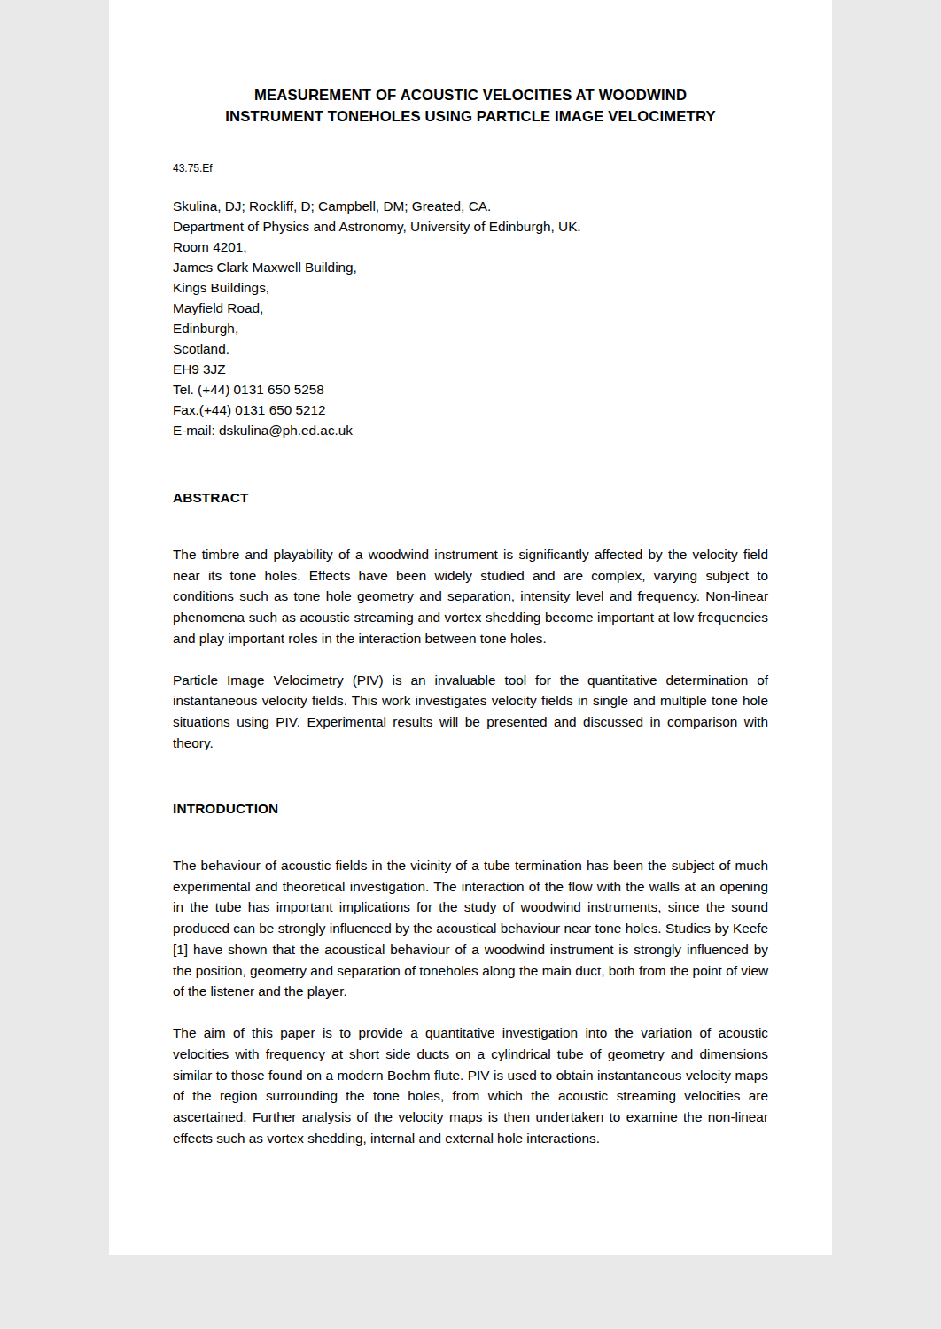MEASUREMENT OF ACOUSTIC VELOCITIES AT WOODWIND
INSTRUMENT TONEHOLES USING PARTICLE IMAGE VELOCIMETRY
43.75.Ef
Skulina, DJ; Rockliff, D; Campbell, DM; Greated, CA.
Department of Physics and Astronomy, University of Edinburgh, UK.
Room 4201,
James Clark Maxwell Building,
Kings Buildings,
Mayfield Road,
Edinburgh,
Scotland.
EH9 3JZ
Tel. (+44) 0131 650 5258
Fax.(+44) 0131 650 5212
E-mail: dskulina@ph.ed.ac.uk
ABSTRACT
The timbre and playability of a woodwind instrument is significantly affected by the velocity field near its tone holes. Effects have been widely studied and are complex, varying subject to conditions such as tone hole geometry and separation, intensity level and frequency. Non-linear phenomena such as acoustic streaming and vortex shedding become important at low frequencies and play important roles in the interaction between tone holes.
Particle Image Velocimetry (PIV) is an invaluable tool for the quantitative determination of instantaneous velocity fields. This work investigates velocity fields in single and multiple tone hole situations using PIV. Experimental results will be presented and discussed in comparison with theory.
INTRODUCTION
The behaviour of acoustic fields in the vicinity of a tube termination has been the subject of much experimental and theoretical investigation. The interaction of the flow with the walls at an opening in the tube has important implications for the study of woodwind instruments, since the sound produced can be strongly influenced by the acoustical behaviour near tone holes. Studies by Keefe [1] have shown that the acoustical behaviour of a woodwind instrument is strongly influenced by the position, geometry and separation of toneholes along the main duct, both from the point of view of the listener and the player.
The aim of this paper is to provide a quantitative investigation into the variation of acoustic velocities with frequency at short side ducts on a cylindrical tube of geometry and dimensions similar to those found on a modern Boehm flute. PIV is used to obtain instantaneous velocity maps of the region surrounding the tone holes, from which the acoustic streaming velocities are ascertained. Further analysis of the velocity maps is then undertaken to examine the non-linear effects such as vortex shedding, internal and external hole interactions.